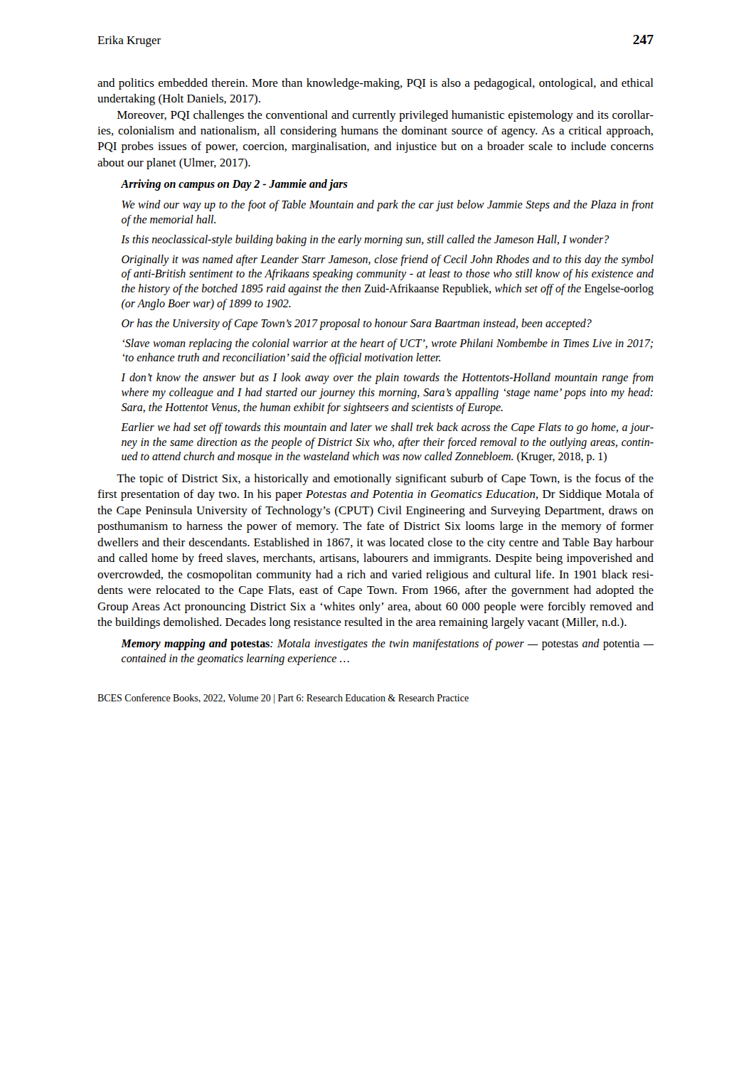Erika Kruger 247
and politics embedded therein. More than knowledge-making, PQI is also a pedagogical, ontological, and ethical undertaking (Holt Daniels, 2017).
Moreover, PQI challenges the conventional and currently privileged humanistic epistemology and its corollaries, colonialism and nationalism, all considering humans the dominant source of agency. As a critical approach, PQI probes issues of power, coercion, marginalisation, and injustice but on a broader scale to include concerns about our planet (Ulmer, 2017).
Arriving on campus on Day 2 - Jammie and jars
We wind our way up to the foot of Table Mountain and park the car just below Jammie Steps and the Plaza in front of the memorial hall.
Is this neoclassical-style building baking in the early morning sun, still called the Jameson Hall, I wonder?
Originally it was named after Leander Starr Jameson, close friend of Cecil John Rhodes and to this day the symbol of anti-British sentiment to the Afrikaans speaking community - at least to those who still know of his existence and the history of the botched 1895 raid against the then Zuid-Afrikaanse Republiek, which set off of the Engelse-oorlog (or Anglo Boer war) of 1899 to 1902.
Or has the University of Cape Town’s 2017 proposal to honour Sara Baartman instead, been accepted?
‘Slave woman replacing the colonial warrior at the heart of UCT’, wrote Philani Nombembe in Times Live in 2017; ‘to enhance truth and reconciliation’ said the official motivation letter.
I don’t know the answer but as I look away over the plain towards the Hottentots-Holland mountain range from where my colleague and I had started our journey this morning, Sara’s appalling ‘stage name’ pops into my head: Sara, the Hottentot Venus, the human exhibit for sightseers and scientists of Europe.
Earlier we had set off towards this mountain and later we shall trek back across the Cape Flats to go home, a journey in the same direction as the people of District Six who, after their forced removal to the outlying areas, continued to attend church and mosque in the wasteland which was now called Zonnebloem. (Kruger, 2018, p. 1)
The topic of District Six, a historically and emotionally significant suburb of Cape Town, is the focus of the first presentation of day two. In his paper Potestas and Potentia in Geomatics Education, Dr Siddique Motala of the Cape Peninsula University of Technology’s (CPUT) Civil Engineering and Surveying Department, draws on posthumanism to harness the power of memory. The fate of District Six looms large in the memory of former dwellers and their descendants. Established in 1867, it was located close to the city centre and Table Bay harbour and called home by freed slaves, merchants, artisans, labourers and immigrants. Despite being impoverished and overcrowded, the cosmopolitan community had a rich and varied religious and cultural life. In 1901 black residents were relocated to the Cape Flats, east of Cape Town. From 1966, after the government had adopted the Group Areas Act pronouncing District Six a ‘whites only’ area, about 60 000 people were forcibly removed and the buildings demolished. Decades long resistance resulted in the area remaining largely vacant (Miller, n.d.).
Memory mapping and potestas: Motala investigates the twin manifestations of power — potestas and potentia — contained in the geomatics learning experience …
BCES Conference Books, 2022, Volume 20 | Part 6: Research Education & Research Practice